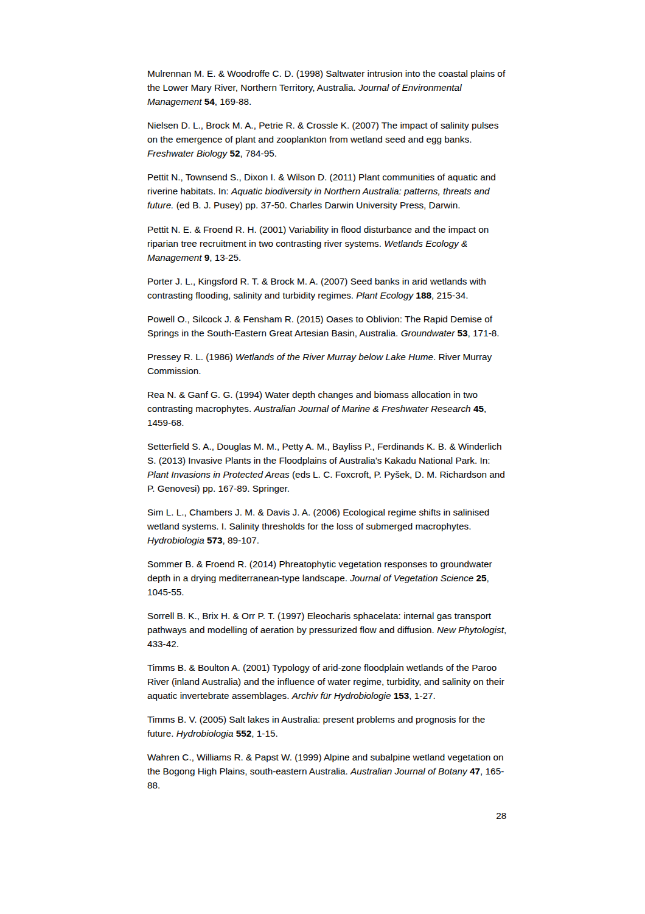Mulrennan M. E. & Woodroffe C. D. (1998) Saltwater intrusion into the coastal plains of the Lower Mary River, Northern Territory, Australia. Journal of Environmental Management 54, 169-88.
Nielsen D. L., Brock M. A., Petrie R. & Crossle K. (2007) The impact of salinity pulses on the emergence of plant and zooplankton from wetland seed and egg banks. Freshwater Biology 52, 784-95.
Pettit N., Townsend S., Dixon I. & Wilson D. (2011) Plant communities of aquatic and riverine habitats. In: Aquatic biodiversity in Northern Australia: patterns, threats and future. (ed B. J. Pusey) pp. 37-50. Charles Darwin University Press, Darwin.
Pettit N. E. & Froend R. H. (2001) Variability in flood disturbance and the impact on riparian tree recruitment in two contrasting river systems. Wetlands Ecology & Management 9, 13-25.
Porter J. L., Kingsford R. T. & Brock M. A. (2007) Seed banks in arid wetlands with contrasting flooding, salinity and turbidity regimes. Plant Ecology 188, 215-34.
Powell O., Silcock J. & Fensham R. (2015) Oases to Oblivion: The Rapid Demise of Springs in the South-Eastern Great Artesian Basin, Australia. Groundwater 53, 171-8.
Pressey R. L. (1986) Wetlands of the River Murray below Lake Hume. River Murray Commission.
Rea N. & Ganf G. G. (1994) Water depth changes and biomass allocation in two contrasting macrophytes. Australian Journal of Marine & Freshwater Research 45, 1459-68.
Setterfield S. A., Douglas M. M., Petty A. M., Bayliss P., Ferdinands K. B. & Winderlich S. (2013) Invasive Plants in the Floodplains of Australia's Kakadu National Park. In: Plant Invasions in Protected Areas (eds L. C. Foxcroft, P. Pyšek, D. M. Richardson and P. Genovesi) pp. 167-89. Springer.
Sim L. L., Chambers J. M. & Davis J. A. (2006) Ecological regime shifts in salinised wetland systems. I. Salinity thresholds for the loss of submerged macrophytes. Hydrobiologia 573, 89-107.
Sommer B. & Froend R. (2014) Phreatophytic vegetation responses to groundwater depth in a drying mediterranean‐type landscape. Journal of Vegetation Science 25, 1045-55.
Sorrell B. K., Brix H. & Orr P. T. (1997) Eleocharis sphacelata: internal gas transport pathways and modelling of aeration by pressurized flow and diffusion. New Phytologist, 433-42.
Timms B. & Boulton A. (2001) Typology of arid-zone floodplain wetlands of the Paroo River (inland Australia) and the influence of water regime, turbidity, and salinity on their aquatic invertebrate assemblages. Archiv für Hydrobiologie 153, 1-27.
Timms B. V. (2005) Salt lakes in Australia: present problems and prognosis for the future. Hydrobiologia 552, 1-15.
Wahren C., Williams R. & Papst W. (1999) Alpine and subalpine wetland vegetation on the Bogong High Plains, south-eastern Australia. Australian Journal of Botany 47, 165-88.
28